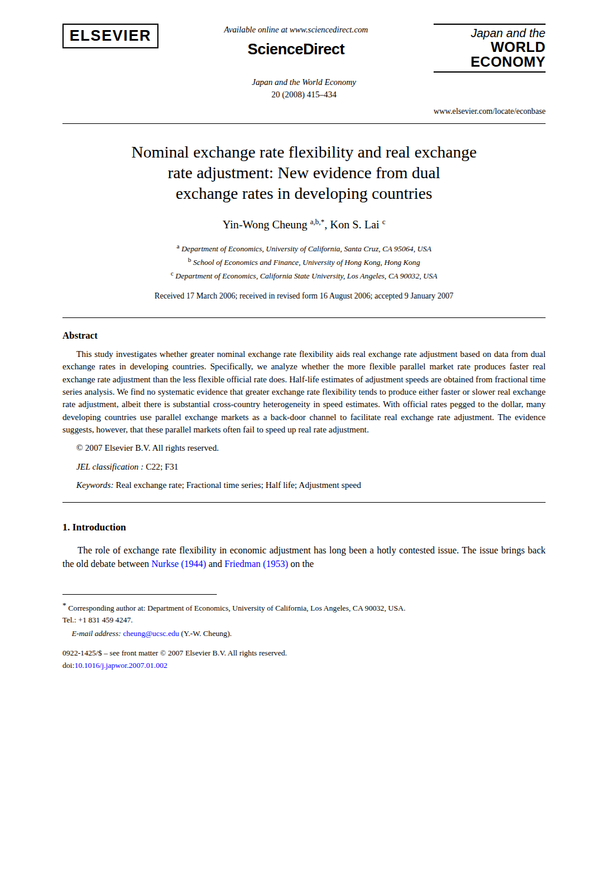ELSEVIER
Available online at www.sciencedirect.com
ScienceDirect
Japan and the
WORLD
ECONOMY
Japan and the World Economy
20 (2008) 415–434
www.elsevier.com/locate/econbase
Nominal exchange rate flexibility and real exchange
rate adjustment: New evidence from dual
exchange rates in developing countries
Yin-Wong Cheung a,b,*, Kon S. Lai c
a Department of Economics, University of California, Santa Cruz, CA 95064, USA
b School of Economics and Finance, University of Hong Kong, Hong Kong
c Department of Economics, California State University, Los Angeles, CA 90032, USA
Received 17 March 2006; received in revised form 16 August 2006; accepted 9 January 2007
Abstract
This study investigates whether greater nominal exchange rate flexibility aids real exchange rate adjustment based on data from dual exchange rates in developing countries. Specifically, we analyze whether the more flexible parallel market rate produces faster real exchange rate adjustment than the less flexible official rate does. Half-life estimates of adjustment speeds are obtained from fractional time series analysis. We find no systematic evidence that greater exchange rate flexibility tends to produce either faster or slower real exchange rate adjustment, albeit there is substantial cross-country heterogeneity in speed estimates. With official rates pegged to the dollar, many developing countries use parallel exchange markets as a back-door channel to facilitate real exchange rate adjustment. The evidence suggests, however, that these parallel markets often fail to speed up real rate adjustment.
© 2007 Elsevier B.V. All rights reserved.
JEL classification : C22; F31
Keywords: Real exchange rate; Fractional time series; Half life; Adjustment speed
1. Introduction
The role of exchange rate flexibility in economic adjustment has long been a hotly contested issue. The issue brings back the old debate between Nurkse (1944) and Friedman (1953) on the
* Corresponding author at: Department of Economics, University of California, Los Angeles, CA 90032, USA.
Tel.: +1 831 459 4247.
E-mail address: cheung@ucsc.edu (Y.-W. Cheung).
0922-1425/$ – see front matter © 2007 Elsevier B.V. All rights reserved.
doi:10.1016/j.japwor.2007.01.002